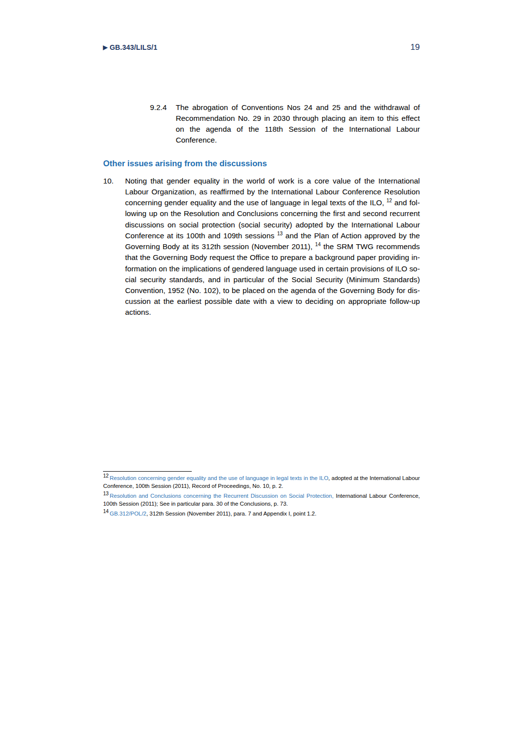▶GB.343/LILS/1
19
9.2.4
The abrogation of Conventions Nos 24 and 25 and the withdrawal of Recommendation No. 29 in 2030 through placing an item to this effect on the agenda of the 118th Session of the International Labour Conference.
Other issues arising from the discussions
10.
Noting that gender equality in the world of work is a core value of the International Labour Organization, as reaffirmed by the International Labour Conference Resolution concerning gender equality and the use of language in legal texts of the ILO, 12 and following up on the Resolution and Conclusions concerning the first and second recurrent discussions on social protection (social security) adopted by the International Labour Conference at its 100th and 109th sessions 13 and the Plan of Action approved by the Governing Body at its 312th session (November 2011), 14 the SRM TWG recommends that the Governing Body request the Office to prepare a background paper providing information on the implications of gendered language used in certain provisions of ILO social security standards, and in particular of the Social Security (Minimum Standards) Convention, 1952 (No. 102), to be placed on the agenda of the Governing Body for discussion at the earliest possible date with a view to deciding on appropriate follow-up actions.
12Resolution concerning gender equality and the use of language in legal texts in the ILO, adopted at the International Labour Conference, 100th Session (2011), Record of Proceedings, No. 10, p. 2.
13Resolution and Conclusions concerning the Recurrent Discussion on Social Protection, International Labour Conference, 100th Session (2011); See in particular para. 30 of the Conclusions, p. 73.
14GB.312/POL/2, 312th Session (November 2011), para. 7 and Appendix I, point 1.2.